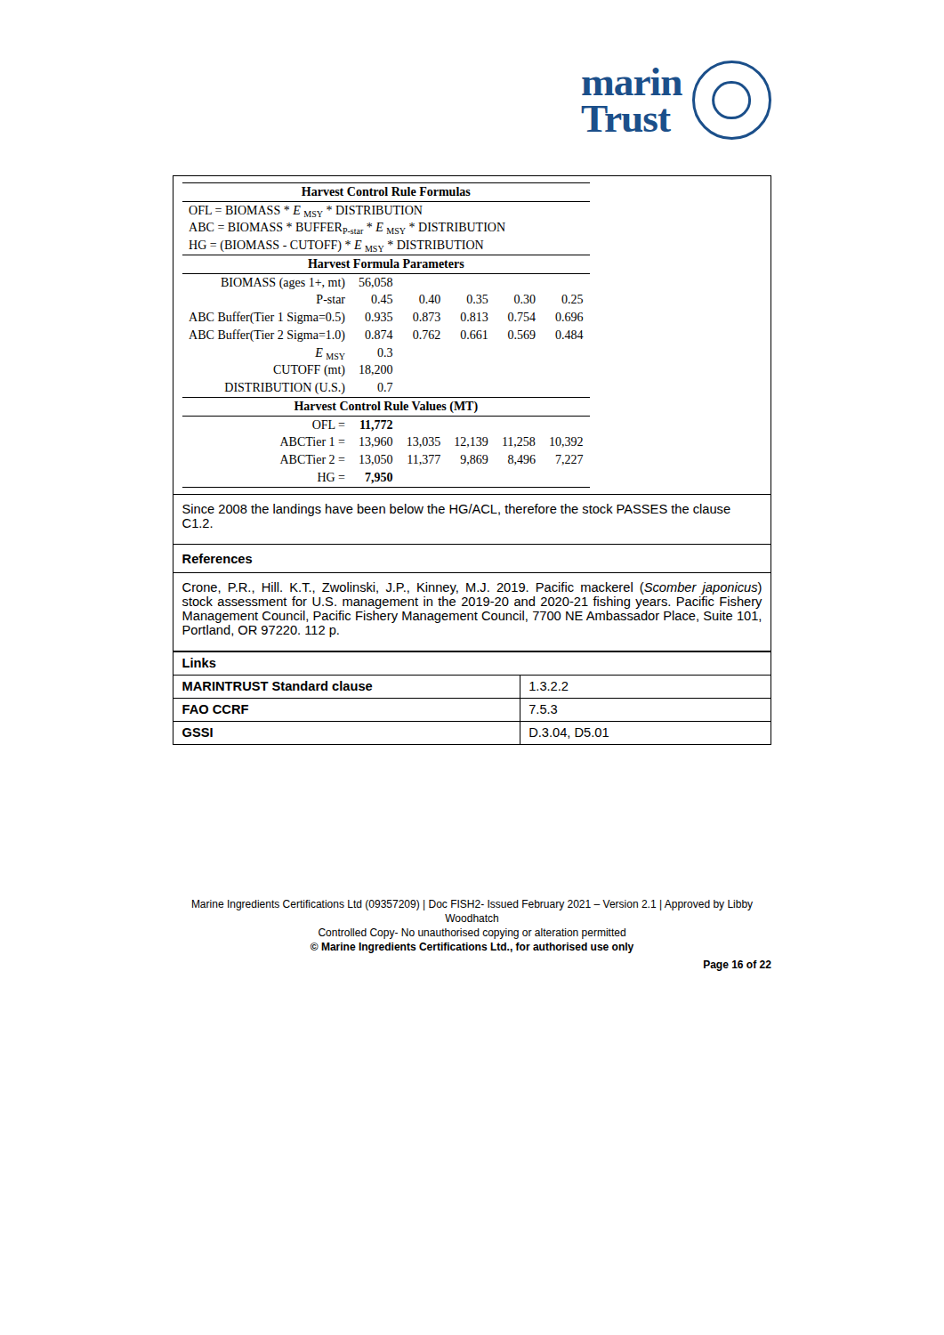marin
Trust
| / Harvest Control Rule Formulas / / OFL = BIOMASS * E MSY * DISTRIBUTION / / ABC = BIOMASS * BUFFER P-star * E MSY * DISTRIBUTION / / HG = (BIOMASS - CUTOFF) * E MSY * DISTRIBUTION / / Harvest Formula Parameters / / BIOMASS (ages 1+, mt) / 56,058 / / / / / / P-star / 0.45 / 0.40 / 0.35 / 0.30 / 0.25 / / ABC Buffer(Tier 1 Sigma=0.5) / 0.935 / 0.873 / 0.813 / 0.754 / 0.696 / / ABC Buffer(Tier 2 Sigma=1.0) / 0.874 / 0.762 / 0.661 / 0.569 / 0.484 / / E MSY / 0.3 / / / / / / CUTOFF (mt) / 18,200 / / / / / / DISTRIBUTION (U.S.) / 0.7 / / / / / / Harvest Control Rule Values (MT) / / OFL = / 11,772 / / / / / / ABCTier 1 = / 13,960 / 13,035 / 12,139 / 11,258 / 10,392 / / ABCTier 2 = / 13,050 / 11,377 / 9,869 / 8,496 / 7,227 / / HG = / 7,950 / / / / / | |
| Since 2008 the landings have been below the HG/ACL, therefore the stock PASSES the clause C1.2. |
| References |
| Crone, P.R., Hill. K.T., Zwolinski, J.P., Kinney, M.J. 2019. Pacific mackerel ( Scomber japonicus ) stock assessment for U.S. management in the 2019-20 and 2020-21 fishing years. Pacific Fishery Management Council, Pacific Fishery Management Council, 7700 NE Ambassador Place, Suite 101, Portland, OR 97220. 112 p. |
| Links |
| MARINTRUST Standard clause | 1.3.2.2 |
| FAO CCRF | 7.5.3 |
| GSSI | D.3.04, D5.01 |
Marine Ingredients Certifications Ltd (09357209) | Doc FISH2- Issued February 2021 – Version 2.1 | Approved by Libby Woodhatch
Controlled Copy- No unauthorised copying or alteration permitted
© Marine Ingredients Certifications Ltd., for authorised use only
Page 16 of 22